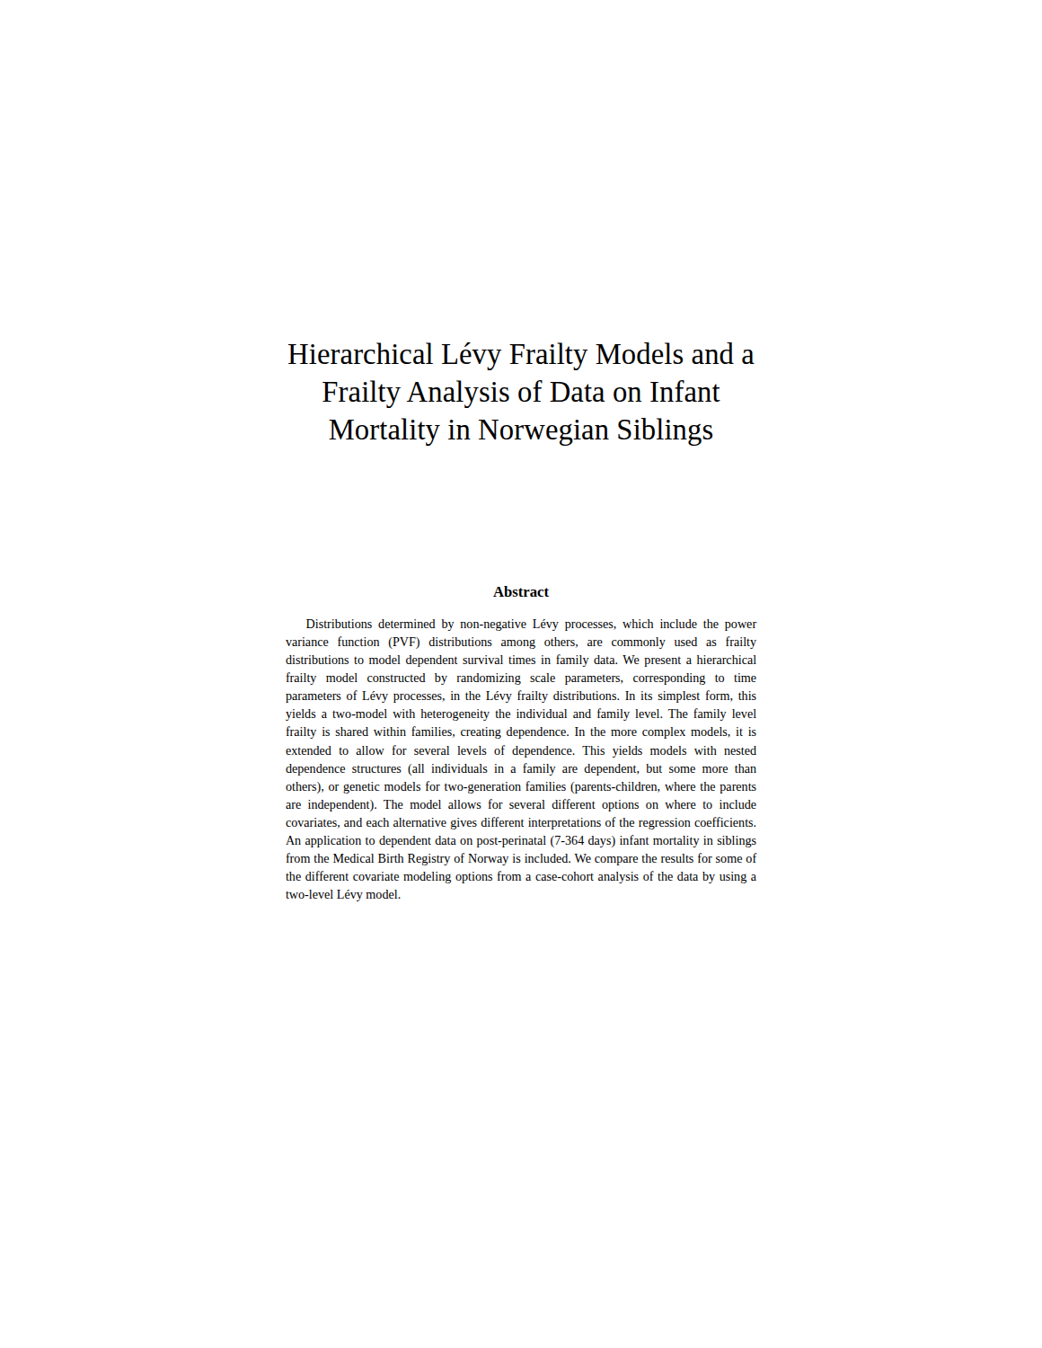Hierarchical Lévy Frailty Models and a
Frailty Analysis of Data on Infant
Mortality in Norwegian Siblings
Abstract
Distributions determined by non-negative Lévy processes, which include the power variance function (PVF) distributions among others, are commonly used as frailty distributions to model dependent survival times in family data. We present a hierarchical frailty model constructed by randomizing scale parameters, corresponding to time parameters of Lévy processes, in the Lévy frailty distributions. In its simplest form, this yields a two-model with heterogeneity the individual and family level. The family level frailty is shared within families, creating dependence. In the more complex models, it is extended to allow for several levels of dependence. This yields models with nested dependence structures (all individuals in a family are dependent, but some more than others), or genetic models for two-generation families (parents-children, where the parents are independent). The model allows for several different options on where to include covariates, and each alternative gives different interpretations of the regression coefficients. An application to dependent data on post-perinatal (7-364 days) infant mortality in siblings from the Medical Birth Registry of Norway is included. We compare the results for some of the different covariate modeling options from a case-cohort analysis of the data by using a two-level Lévy model.